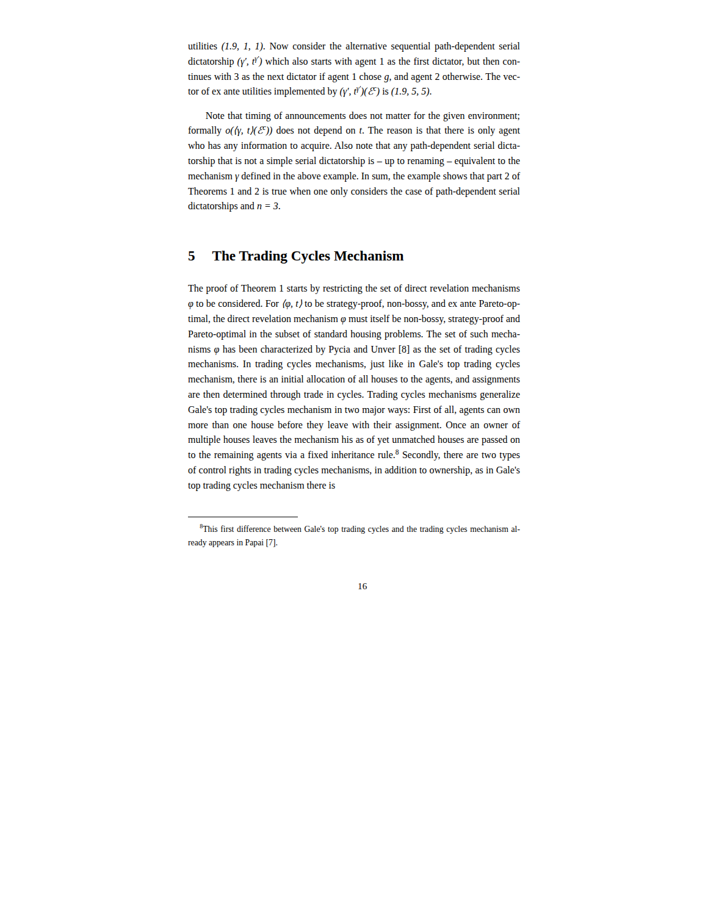utilities (1.9, 1, 1). Now consider the alternative sequential path-dependent serial dictatorship (γ′, tγ′) which also starts with agent 1 as the first dictator, but then continues with 3 as the next dictator if agent 1 chose g, and agent 2 otherwise. The vector of ex ante utilities implemented by (γ′, tγ′)(ℰc) is (1.9, 5, 5).
Note that timing of announcements does not matter for the given environment; formally o(⟨γ, t⟩(ℰc)) does not depend on t. The reason is that there is only agent who has any information to acquire. Also note that any path-dependent serial dictatorship that is not a simple serial dictatorship is – up to renaming – equivalent to the mechanism γ defined in the above example. In sum, the example shows that part 2 of Theorems 1 and 2 is true when one only considers the case of path-dependent serial dictatorships and n = 3.
5 The Trading Cycles Mechanism
The proof of Theorem 1 starts by restricting the set of direct revelation mechanisms φ to be considered. For ⟨φ, t⟩ to be strategy-proof, non-bossy, and ex ante Pareto-optimal, the direct revelation mechanism φ must itself be non-bossy, strategy-proof and Pareto-optimal in the subset of standard housing problems. The set of such mechanisms φ has been characterized by Pycia and Unver [8] as the set of trading cycles mechanisms. In trading cycles mechanisms, just like in Gale's top trading cycles mechanism, there is an initial allocation of all houses to the agents, and assignments are then determined through trade in cycles. Trading cycles mechanisms generalize Gale's top trading cycles mechanism in two major ways: First of all, agents can own more than one house before they leave with their assignment. Once an owner of multiple houses leaves the mechanism his as of yet unmatched houses are passed on to the remaining agents via a fixed inheritance rule.8 Secondly, there are two types of control rights in trading cycles mechanisms, in addition to ownership, as in Gale's top trading cycles mechanism there is
8This first difference between Gale's top trading cycles and the trading cycles mechanism already appears in Papai [7].
16